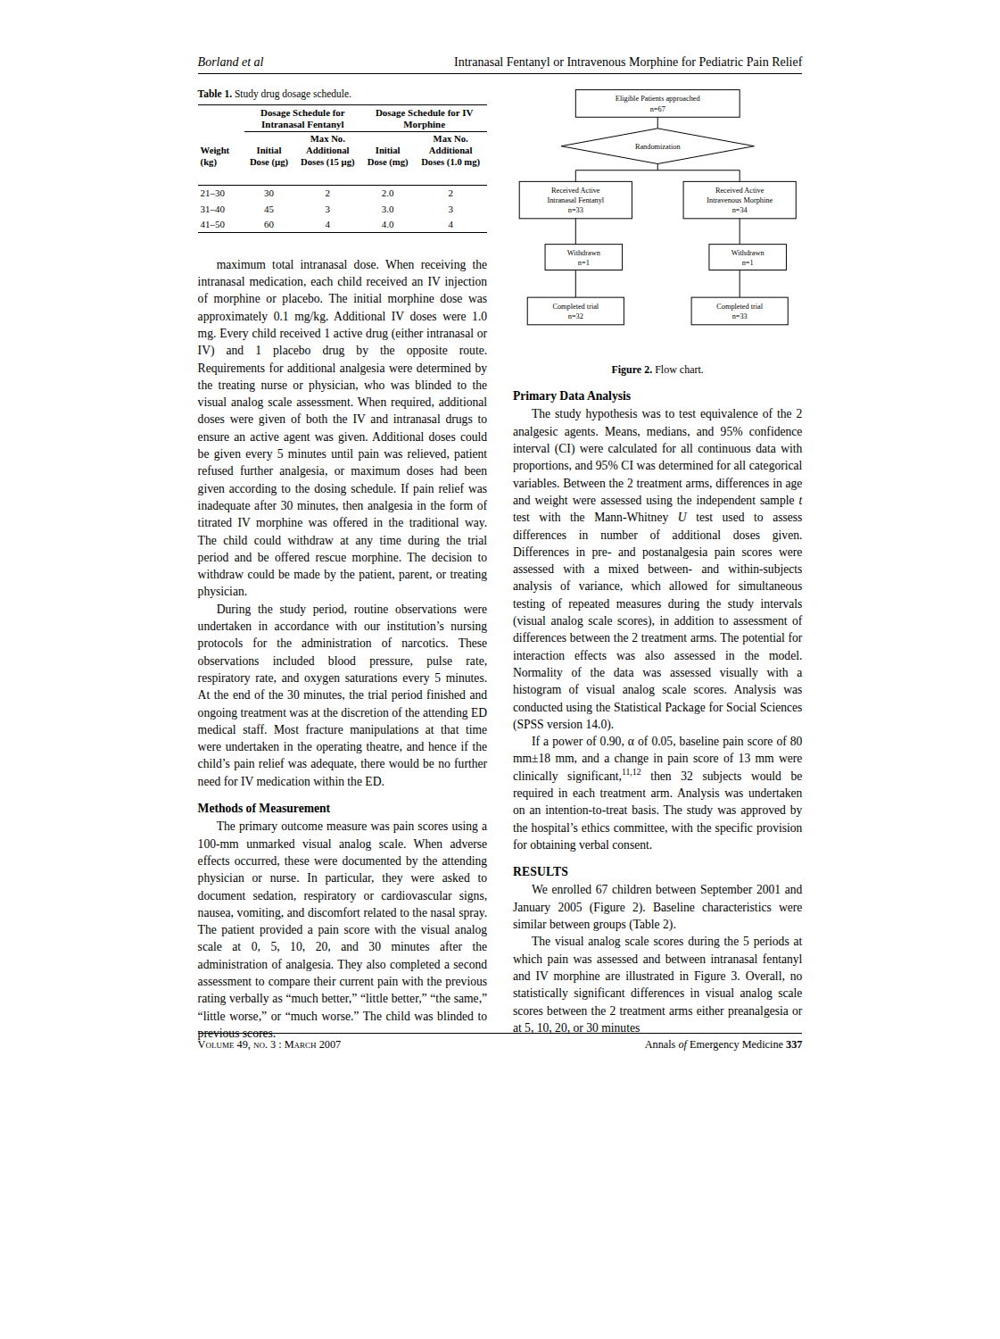Borland et al
Intranasal Fentanyl or Intravenous Morphine for Pediatric Pain Relief
Table 1. Study drug dosage schedule.
| | Dosage Schedule for Intranasal Fentanyl | Dosage Schedule for IV Morphine |
| Weight (kg) | Initial Dose (µg) | Max No. Additional Doses (15 µg) | Initial Dose (mg) | Max No. Additional Doses (1.0 mg) |
| 21–30 | 30 | 2 | 2.0 | 2 |
| 31–40 | 45 | 3 | 3.0 | 3 |
| 41–50 | 60 | 4 | 4.0 | 4 |
maximum total intranasal dose. When receiving the intranasal medication, each child received an IV injection of morphine or placebo. The initial morphine dose was approximately 0.1 mg/kg. Additional IV doses were 1.0 mg. Every child received 1 active drug (either intranasal or IV) and 1 placebo drug by the opposite route. Requirements for additional analgesia were determined by the treating nurse or physician, who was blinded to the visual analog scale assessment. When required, additional doses were given of both the IV and intranasal drugs to ensure an active agent was given. Additional doses could be given every 5 minutes until pain was relieved, patient refused further analgesia, or maximum doses had been given according to the dosing schedule. If pain relief was inadequate after 30 minutes, then analgesia in the form of titrated IV morphine was offered in the traditional way. The child could withdraw at any time during the trial period and be offered rescue morphine. The decision to withdraw could be made by the patient, parent, or treating physician.
During the study period, routine observations were undertaken in accordance with our institution’s nursing protocols for the administration of narcotics. These observations included blood pressure, pulse rate, respiratory rate, and oxygen saturations every 5 minutes. At the end of the 30 minutes, the trial period finished and ongoing treatment was at the discretion of the attending ED medical staff. Most fracture manipulations at that time were undertaken in the operating theatre, and hence if the child’s pain relief was adequate, there would be no further need for IV medication within the ED.
Methods of Measurement
The primary outcome measure was pain scores using a 100-mm unmarked visual analog scale. When adverse effects occurred, these were documented by the attending physician or nurse. In particular, they were asked to document sedation, respiratory or cardiovascular signs, nausea, vomiting, and discomfort related to the nasal spray. The patient provided a pain score with the visual analog scale at 0, 5, 10, 20, and 30 minutes after the administration of analgesia. They also completed a second assessment to compare their current pain with the previous rating verbally as “much better,” “little better,” “the same,” “little worse,” or “much worse.” The child was blinded to previous scores.
Eligible Patients approached n=67 Randomization Received Active Intranasal Fentanyl n=33 Received Active Intravenous Morphine n=34 Withdrawn n=1 Withdrawn n=1 Completed trial n=32 Completed trial n=33
Figure 2. Flow chart.
Primary Data Analysis
The study hypothesis was to test equivalence of the 2 analgesic agents. Means, medians, and 95% confidence interval (CI) were calculated for all continuous data with proportions, and 95% CI was determined for all categorical variables. Between the 2 treatment arms, differences in age and weight were assessed using the independent sample t test with the Mann-Whitney U test used to assess differences in number of additional doses given. Differences in pre- and postanalgesia pain scores were assessed with a mixed between- and within-subjects analysis of variance, which allowed for simultaneous testing of repeated measures during the study intervals (visual analog scale scores), in addition to assessment of differences between the 2 treatment arms. The potential for interaction effects was also assessed in the model. Normality of the data was assessed visually with a histogram of visual analog scale scores. Analysis was conducted using the Statistical Package for Social Sciences (SPSS version 14.0).
If a power of 0.90, α of 0.05, baseline pain score of 80 mm±18 mm, and a change in pain score of 13 mm were clinically significant,11,12 then 32 subjects would be required in each treatment arm. Analysis was undertaken on an intention-to-treat basis. The study was approved by the hospital’s ethics committee, with the specific provision for obtaining verbal consent.
RESULTS
We enrolled 67 children between September 2001 and January 2005 (Figure 2). Baseline characteristics were similar between groups (Table 2).
The visual analog scale scores during the 5 periods at which pain was assessed and between intranasal fentanyl and IV morphine are illustrated in Figure 3. Overall, no statistically significant differences in visual analog scale scores between the 2 treatment arms either preanalgesia or at 5, 10, 20, or 30 minutes
Volume 49, no. 3 : March 2007
Annals of Emergency Medicine 337